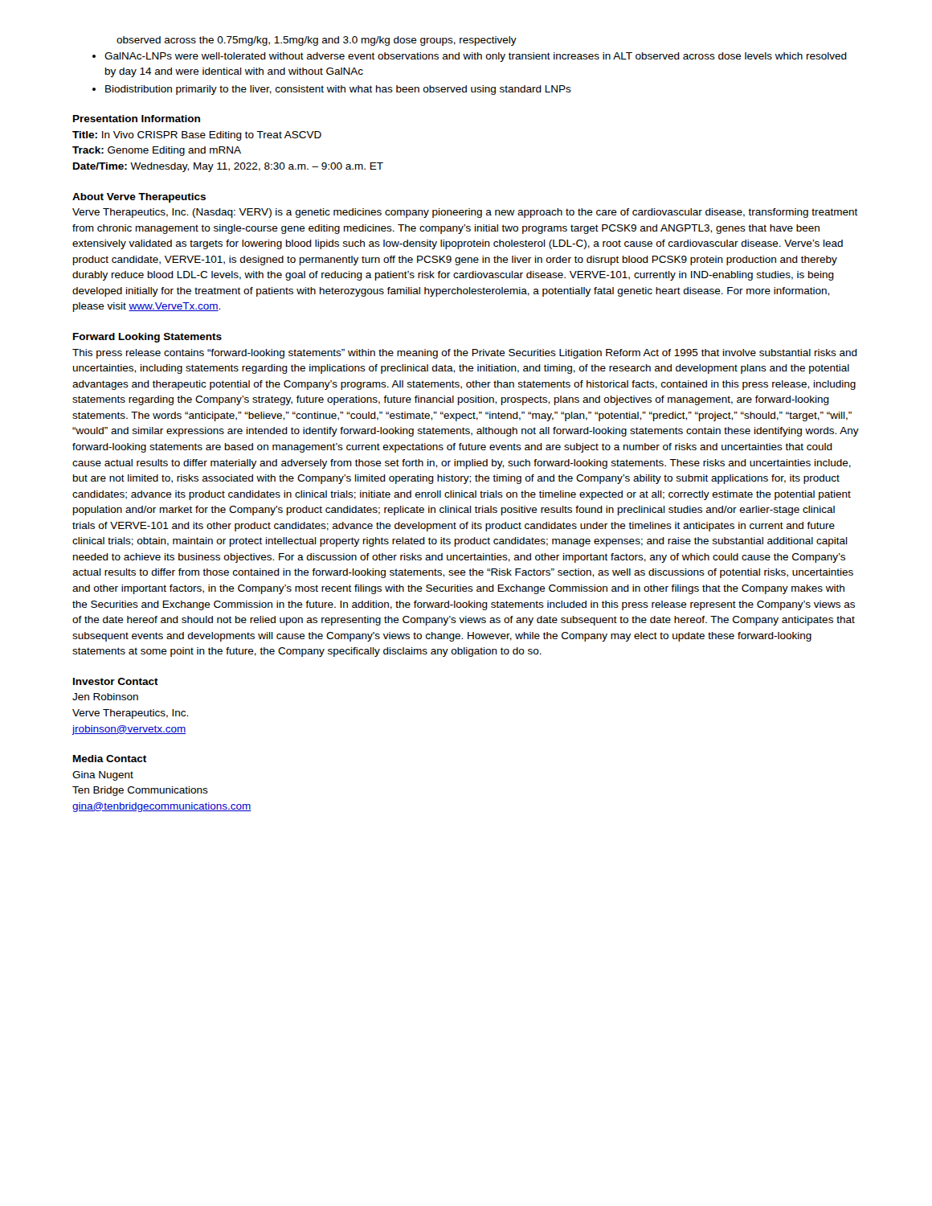observed across the 0.75mg/kg, 1.5mg/kg and 3.0 mg/kg dose groups, respectively
GalNAc-LNPs were well-tolerated without adverse event observations and with only transient increases in ALT observed across dose levels which resolved by day 14 and were identical with and without GalNAc
Biodistribution primarily to the liver, consistent with what has been observed using standard LNPs
Presentation Information
Title: In Vivo CRISPR Base Editing to Treat ASCVD
Track: Genome Editing and mRNA
Date/Time: Wednesday, May 11, 2022, 8:30 a.m. – 9:00 a.m. ET
About Verve Therapeutics
Verve Therapeutics, Inc. (Nasdaq: VERV) is a genetic medicines company pioneering a new approach to the care of cardiovascular disease, transforming treatment from chronic management to single-course gene editing medicines. The company’s initial two programs target PCSK9 and ANGPTL3, genes that have been extensively validated as targets for lowering blood lipids such as low-density lipoprotein cholesterol (LDL-C), a root cause of cardiovascular disease. Verve’s lead product candidate, VERVE-101, is designed to permanently turn off the PCSK9 gene in the liver in order to disrupt blood PCSK9 protein production and thereby durably reduce blood LDL-C levels, with the goal of reducing a patient’s risk for cardiovascular disease. VERVE-101, currently in IND-enabling studies, is being developed initially for the treatment of patients with heterozygous familial hypercholesterolemia, a potentially fatal genetic heart disease. For more information, please visit www.VerveTx.com.
Forward Looking Statements
This press release contains “forward-looking statements” within the meaning of the Private Securities Litigation Reform Act of 1995 that involve substantial risks and uncertainties, including statements regarding the implications of preclinical data, the initiation, and timing, of the research and development plans and the potential advantages and therapeutic potential of the Company’s programs. All statements, other than statements of historical facts, contained in this press release, including statements regarding the Company’s strategy, future operations, future financial position, prospects, plans and objectives of management, are forward-looking statements. The words “anticipate,” “believe,” “continue,” “could,” “estimate,” “expect,” “intend,” “may,” “plan,” “potential,” “predict,” “project,” “should,” “target,” “will,” “would” and similar expressions are intended to identify forward-looking statements, although not all forward-looking statements contain these identifying words. Any forward-looking statements are based on management’s current expectations of future events and are subject to a number of risks and uncertainties that could cause actual results to differ materially and adversely from those set forth in, or implied by, such forward-looking statements. These risks and uncertainties include, but are not limited to, risks associated with the Company’s limited operating history; the timing of and the Company’s ability to submit applications for, its product candidates; advance its product candidates in clinical trials; initiate and enroll clinical trials on the timeline expected or at all; correctly estimate the potential patient population and/or market for the Company's product candidates; replicate in clinical trials positive results found in preclinical studies and/or earlier-stage clinical trials of VERVE-101 and its other product candidates; advance the development of its product candidates under the timelines it anticipates in current and future clinical trials; obtain, maintain or protect intellectual property rights related to its product candidates; manage expenses; and raise the substantial additional capital needed to achieve its business objectives. For a discussion of other risks and uncertainties, and other important factors, any of which could cause the Company’s actual results to differ from those contained in the forward-looking statements, see the “Risk Factors” section, as well as discussions of potential risks, uncertainties and other important factors, in the Company’s most recent filings with the Securities and Exchange Commission and in other filings that the Company makes with the Securities and Exchange Commission in the future. In addition, the forward-looking statements included in this press release represent the Company’s views as of the date hereof and should not be relied upon as representing the Company’s views as of any date subsequent to the date hereof. The Company anticipates that subsequent events and developments will cause the Company's views to change. However, while the Company may elect to update these forward-looking statements at some point in the future, the Company specifically disclaims any obligation to do so.
Investor Contact
Jen Robinson
Verve Therapeutics, Inc.
jrobinson@vervetx.com
Media Contact
Gina Nugent
Ten Bridge Communications
gina@tenbridgecommunications.com